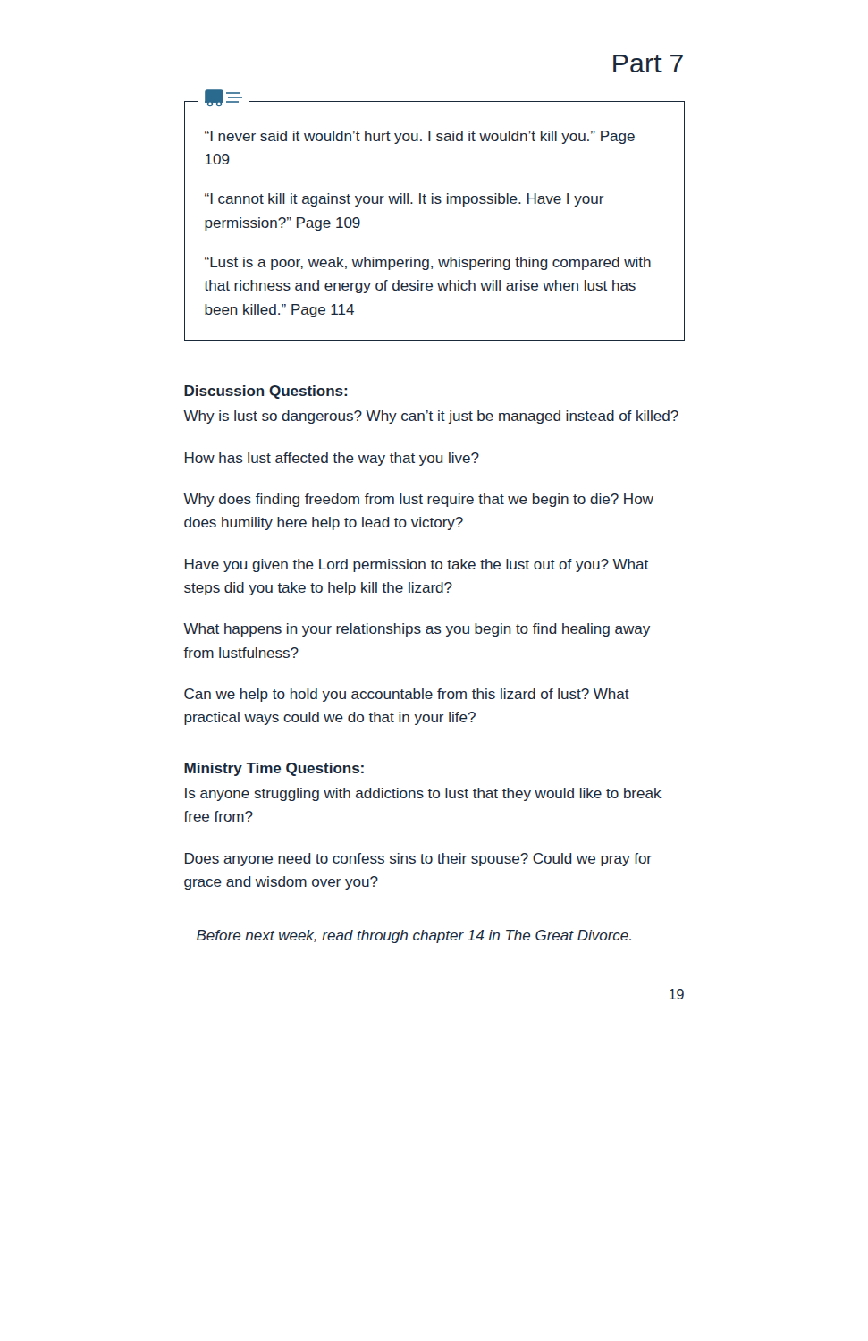Part 7
“I never said it wouldn’t hurt you. I said it wouldn’t kill you.” Page 109
“I cannot kill it against your will. It is impossible. Have I your permission?” Page 109
“Lust is a poor, weak, whimpering, whispering thing compared with that richness and energy of desire which will arise when lust has been killed.” Page 114
Discussion Questions:
Why is lust so dangerous? Why can’t it just be managed instead of killed?
How has lust affected the way that you live?
Why does finding freedom from lust require that we begin to die? How does humility here help to lead to victory?
Have you given the Lord permission to take the lust out of you? What steps did you take to help kill the lizard?
What happens in your relationships as you begin to find healing away from lustfulness?
Can we help to hold you accountable from this lizard of lust? What practical ways could we do that in your life?
Ministry Time Questions:
Is anyone struggling with addictions to lust that they would like to break free from?
Does anyone need to confess sins to their spouse? Could we pray for grace and wisdom over you?
Before next week, read through chapter 14 in The Great Divorce.
19